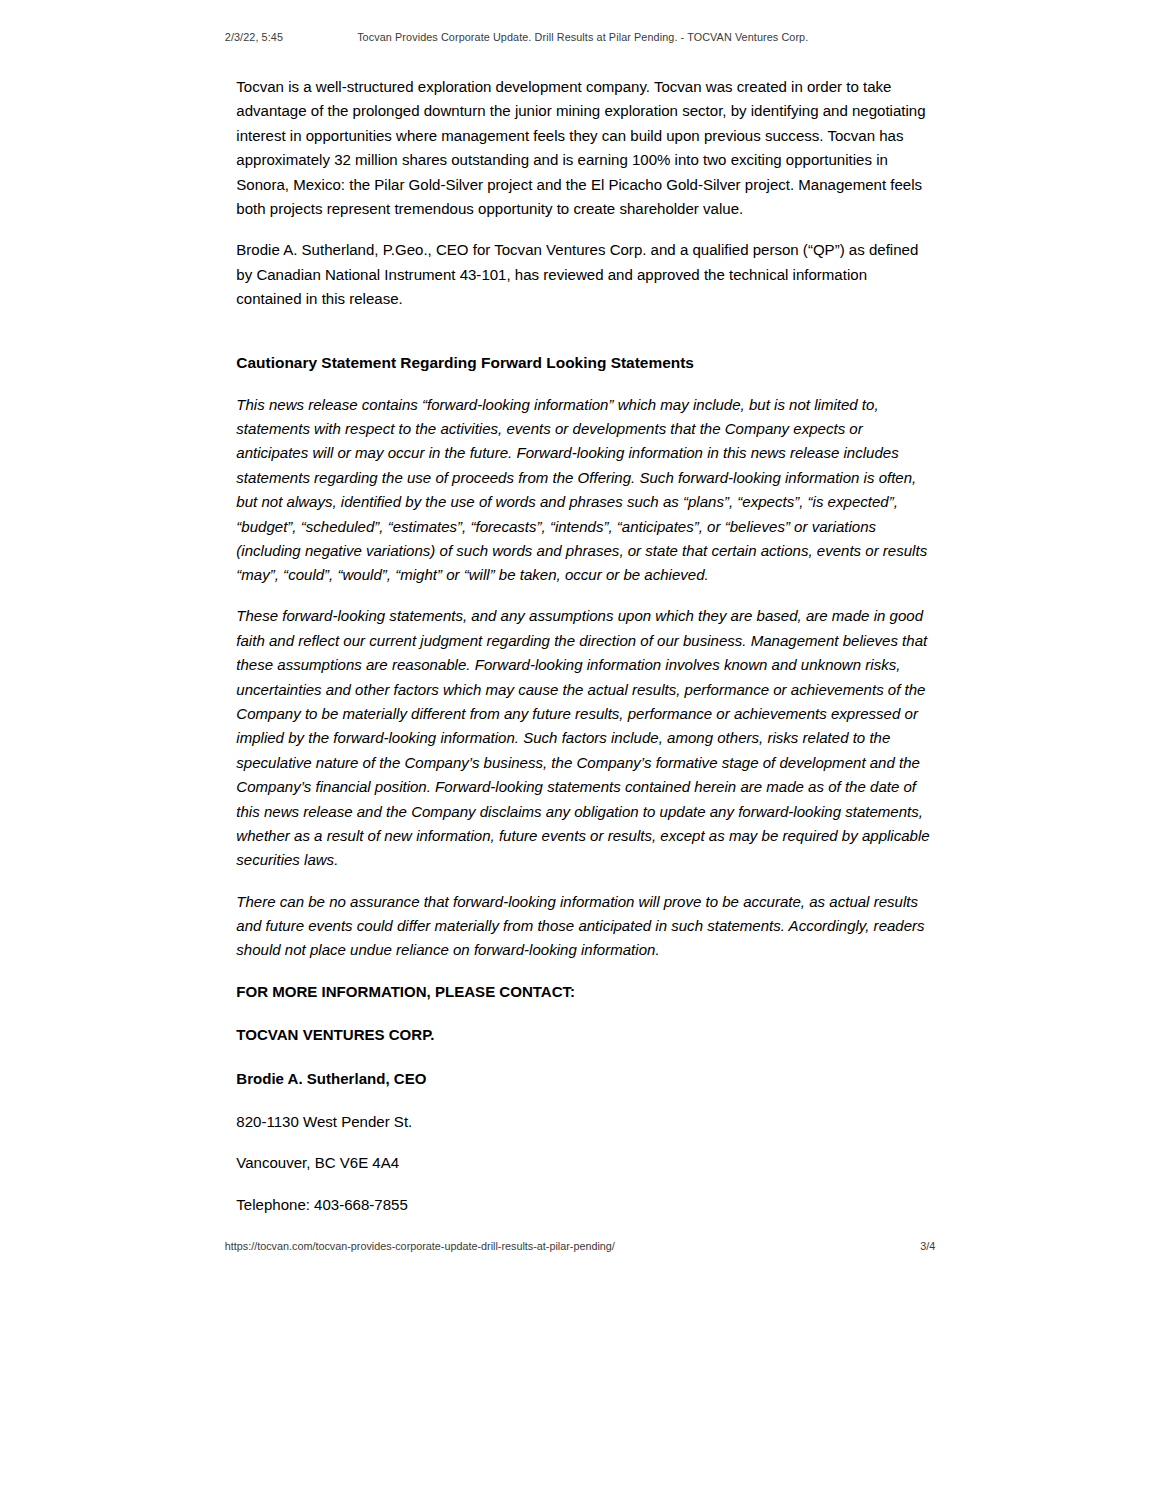2/3/22, 5:45 Tocvan Provides Corporate Update. Drill Results at Pilar Pending. - TOCVAN Ventures Corp.
Tocvan is a well-structured exploration development company. Tocvan was created in order to take advantage of the prolonged downturn the junior mining exploration sector, by identifying and negotiating interest in opportunities where management feels they can build upon previous success. Tocvan has approximately 32 million shares outstanding and is earning 100% into two exciting opportunities in Sonora, Mexico: the Pilar Gold-Silver project and the El Picacho Gold-Silver project. Management feels both projects represent tremendous opportunity to create shareholder value.
Brodie A. Sutherland, P.Geo., CEO for Tocvan Ventures Corp. and a qualified person (“QP”) as defined by Canadian National Instrument 43-101, has reviewed and approved the technical information contained in this release.
Cautionary Statement Regarding Forward Looking Statements
This news release contains “forward-looking information” which may include, but is not limited to, statements with respect to the activities, events or developments that the Company expects or anticipates will or may occur in the future. Forward-looking information in this news release includes statements regarding the use of proceeds from the Offering. Such forward-looking information is often, but not always, identified by the use of words and phrases such as “plans”, “expects”, “is expected”, “budget”, “scheduled”, “estimates”, “forecasts”, “intends”, “anticipates”, or “believes” or variations (including negative variations) of such words and phrases, or state that certain actions, events or results “may”, “could”, “would”, “might” or “will” be taken, occur or be achieved.
These forward-looking statements, and any assumptions upon which they are based, are made in good faith and reflect our current judgment regarding the direction of our business. Management believes that these assumptions are reasonable. Forward-looking information involves known and unknown risks, uncertainties and other factors which may cause the actual results, performance or achievements of the Company to be materially different from any future results, performance or achievements expressed or implied by the forward-looking information. Such factors include, among others, risks related to the speculative nature of the Company’s business, the Company’s formative stage of development and the Company’s financial position. Forward-looking statements contained herein are made as of the date of this news release and the Company disclaims any obligation to update any forward-looking statements, whether as a result of new information, future events or results, except as may be required by applicable securities laws.
There can be no assurance that forward-looking information will prove to be accurate, as actual results and future events could differ materially from those anticipated in such statements. Accordingly, readers should not place undue reliance on forward-looking information.
FOR MORE INFORMATION, PLEASE CONTACT:
TOCVAN VENTURES CORP.
Brodie A. Sutherland, CEO
820-1130 West Pender St.
Vancouver, BC V6E 4A4
Telephone: 403-668-7855
https://tocvan.com/tocvan-provides-corporate-update-drill-results-at-pilar-pending/ 3/4